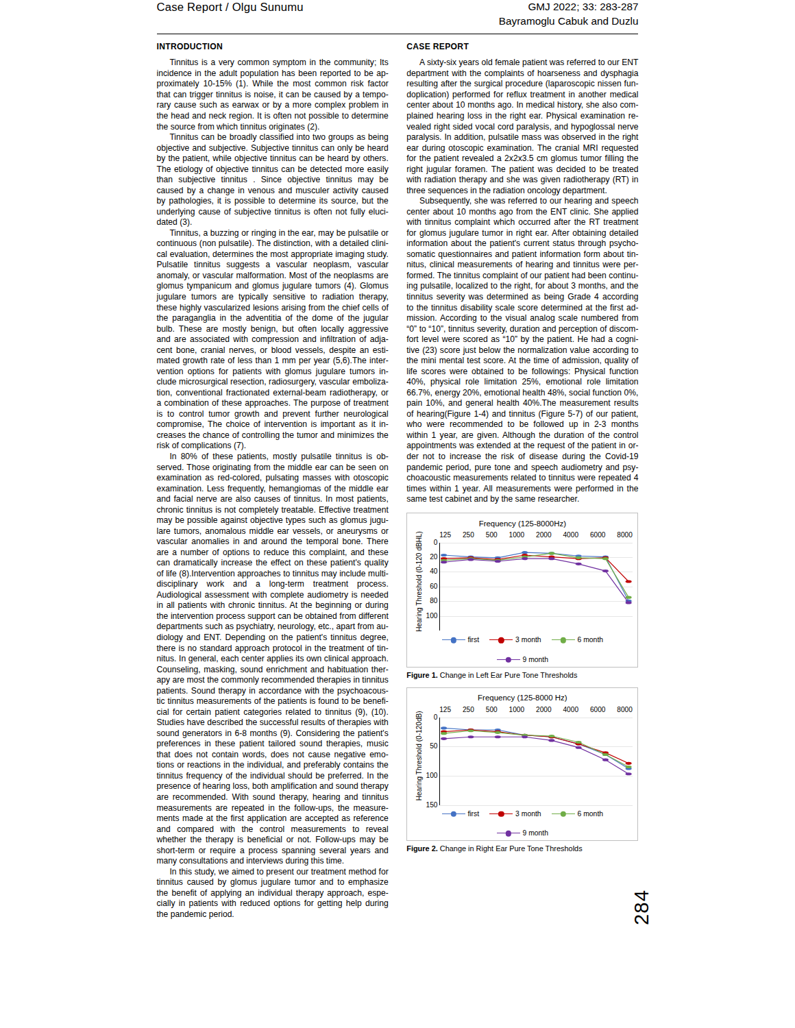Case Report / Olgu Sunumu
GMJ 2022; 33: 283-287
Bayramoglu Cabuk and Duzlu
INTRODUCTION
Tinnitus is a very common symptom in the community; Its incidence in the adult population has been reported to be approximately 10-15% (1). While the most common risk factor that can trigger tinnitus is noise, it can be caused by a temporary cause such as earwax or by a more complex problem in the head and neck region. It is often not possible to determine the source from which tinnitus originates (2).
Tinnitus can be broadly classified into two groups as being objective and subjective. Subjective tinnitus can only be heard by the patient, while objective tinnitus can be heard by others. The etiology of objective tinnitus can be detected more easily than subjective tinnitus . Since objective tinnitus may be caused by a change in venous and musculer activity caused by pathologies, it is possible to determine its source, but the underlying cause of subjective tinnitus is often not fully elucidated (3).
Tinnitus, a buzzing or ringing in the ear, may be pulsatile or continuous (non pulsatile). The distinction, with a detailed clinical evaluation, determines the most appropriate imaging study. Pulsatile tinnitus suggests a vascular neoplasm, vascular anomaly, or vascular malformation. Most of the neoplasms are glomus tympanicum and glomus jugulare tumors (4). Glomus jugulare tumors are typically sensitive to radiation therapy, these highly vascularized lesions arising from the chief cells of the paraganglia in the adventitia of the dome of the jugular bulb. These are mostly benign, but often locally aggressive and are associated with compression and infiltration of adjacent bone, cranial nerves, or blood vessels, despite an estimated growth rate of less than 1 mm per year (5,6).The intervention options for patients with glomus jugulare tumors include microsurgical resection, radiosurgery, vascular embolization, conventional fractionated external-beam radiotherapy, or a combination of these approaches. The purpose of treatment is to control tumor growth and prevent further neurological compromise, The choice of intervention is important as it increases the chance of controlling the tumor and minimizes the risk of complications (7).
In 80% of these patients, mostly pulsatile tinnitus is observed. Those originating from the middle ear can be seen on examination as red-colored, pulsating masses with otoscopic examination. Less frequently, hemangiomas of the middle ear and facial nerve are also causes of tinnitus. In most patients, chronic tinnitus is not completely treatable. Effective treatment may be possible against objective types such as glomus jugulare tumors, anomalous middle ear vessels, or aneurysms or vascular anomalies in and around the temporal bone. There are a number of options to reduce this complaint, and these can dramatically increase the effect on these patient's quality of life (8).Intervention approaches to tinnitus may include multidisciplinary work and a long-term treatment process. Audiological assessment with complete audiometry is needed in all patients with chronic tinnitus. At the beginning or during the intervention process support can be obtained from different departments such as psychiatry, neurology, etc., apart from audiology and ENT. Depending on the patient's tinnitus degree, there is no standard approach protocol in the treatment of tinnitus. In general, each center applies its own clinical approach. Counseling, masking, sound enrichment and habituation therapy are most the commonly recommended therapies in tinnitus patients. Sound therapy in accordance with the psychoacoustic tinnitus measurements of the patients is found to be beneficial for certain patient categories related to tinnitus (9), (10). Studies have described the successful results of therapies with sound generators in 6-8 months (9). Considering the patient's preferences in these patient tailored sound therapies, music that does not contain words, does not cause negative emotions or reactions in the individual, and preferably contains the tinnitus frequency of the individual should be preferred. In the presence of hearing loss, both amplification and sound therapy are recommended. With sound therapy, hearing and tinnitus measurements are repeated in the follow-ups, the measurements made at the first application are accepted as reference and compared with the control measurements to reveal whether the therapy is beneficial or not. Follow-ups may be short-term or require a process spanning several years and many consultations and interviews during this time.
In this study, we aimed to present our treatment method for tinnitus caused by glomus jugulare tumor and to emphasize the benefit of applying an individual therapy approach, especially in patients with reduced options for getting help during the pandemic period.
CASE REPORT
A sixty-six years old female patient was referred to our ENT department with the complaints of hoarseness and dysphagia resulting after the surgical procedure (laparoscopic nissen fundoplication) performed for reflux treatment in another medical center about 10 months ago. In medical history, she also complained hearing loss in the right ear. Physical examination revealed right sided vocal cord paralysis, and hypoglossal nerve paralysis. In addition, pulsatile mass was observed in the right ear during otoscopic examination. The cranial MRI requested for the patient revealed a 2x2x3.5 cm glomus tumor filling the right jugular foramen. The patient was decided to be treated with radiation therapy and she was given radiotherapy (RT) in three sequences in the radiation oncology department.
Subsequently, she was referred to our hearing and speech center about 10 months ago from the ENT clinic. She applied with tinnitus complaint which occurred after the RT treatment for glomus jugulare tumor in right ear. After obtaining detailed information about the patient's current status through psychosomatic questionnaires and patient information form about tinnitus, clinical measurements of hearing and tinnitus were performed. The tinnitus complaint of our patient had been continuing pulsatile, localized to the right, for about 3 months, and the tinnitus severity was determined as being Grade 4 according to the tinnitus disability scale score determined at the first admission. According to the visual analog scale numbered from “0” to “10”, tinnitus severity, duration and perception of discomfort level were scored as “10” by the patient. He had a cognitive (23) score just below the normalization value according to the mini mental test score. At the time of admission, quality of life scores were obtained to be followings: Physical function 40%, physical role limitation 25%, emotional role limitation 66.7%, energy 20%, emotional health 48%, social function 0%, pain 10%, and general health 40%.The measurement results of hearing(Figure 1-4) and tinnitus (Figure 5-7) of our patient, who were recommended to be followed up in 2-3 months within 1 year, are given. Although the duration of the control appointments was extended at the request of the patient in order not to increase the risk of disease during the Covid-19 pandemic period, pure tone and speech audiometry and psychoacoustic measurements related to tinnitus were repeated 4 times within 1 year. All measurements were performed in the same test cabinet and by the same researcher.
Frequency (125-8000Hz)
Hearing Threshold (0-120 dBHL)
12525050010002000400060008000
0 20 40 60 80 100
first
3 month
6 month
9 month
Figure 1. Change in Left Ear Pure Tone Thresholds
Frequency (125-8000 Hz)
Hearing Threshold (0-120dB)
12525050010002000400060008000
0 50 100 150
first
3 month
6 month
9 month
Figure 2. Change in Right Ear Pure Tone Thresholds
284